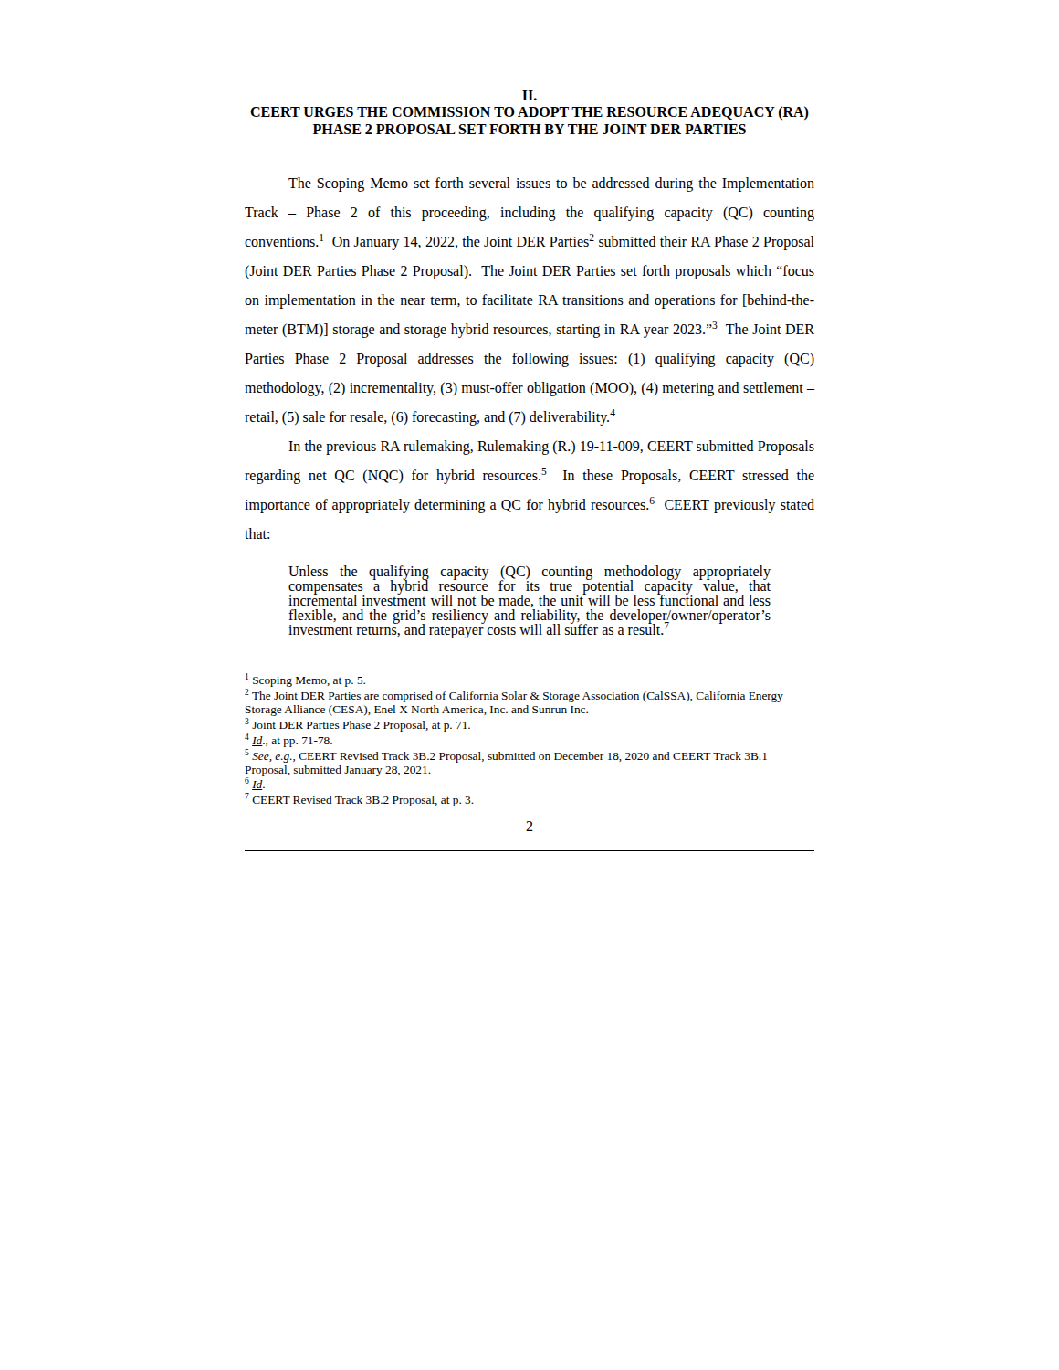II. CEERT URGES THE COMMISSION TO ADOPT THE RESOURCE ADEQUACY (RA)
PHASE 2 PROPOSAL SET FORTH BY THE JOINT DER PARTIES
The Scoping Memo set forth several issues to be addressed during the Implementation Track – Phase 2 of this proceeding, including the qualifying capacity (QC) counting conventions.1 On January 14, 2022, the Joint DER Parties2 submitted their RA Phase 2 Proposal (Joint DER Parties Phase 2 Proposal). The Joint DER Parties set forth proposals which “focus on implementation in the near term, to facilitate RA transitions and operations for [behind-the-meter (BTM)] storage and storage hybrid resources, starting in RA year 2023.”3 The Joint DER Parties Phase 2 Proposal addresses the following issues: (1) qualifying capacity (QC) methodology, (2) incrementality, (3) must-offer obligation (MOO), (4) metering and settlement – retail, (5) sale for resale, (6) forecasting, and (7) deliverability.4
In the previous RA rulemaking, Rulemaking (R.) 19-11-009, CEERT submitted Proposals regarding net QC (NQC) for hybrid resources.5 In these Proposals, CEERT stressed the importance of appropriately determining a QC for hybrid resources.6 CEERT previously stated that:
Unless the qualifying capacity (QC) counting methodology appropriately compensates a hybrid resource for its true potential capacity value, that incremental investment will not be made, the unit will be less functional and less flexible, and the grid’s resiliency and reliability, the developer/owner/operator’s investment returns, and ratepayer costs will all suffer as a result.7
1 Scoping Memo, at p. 5.
2 The Joint DER Parties are comprised of California Solar & Storage Association (CalSSA), California Energy Storage Alliance (CESA), Enel X North America, Inc. and Sunrun Inc.
3 Joint DER Parties Phase 2 Proposal, at p. 71.
4 Id., at pp. 71-78.
5 See, e.g., CEERT Revised Track 3B.2 Proposal, submitted on December 18, 2020 and CEERT Track 3B.1 Proposal, submitted January 28, 2021.
6 Id.
7 CEERT Revised Track 3B.2 Proposal, at p. 3.
2